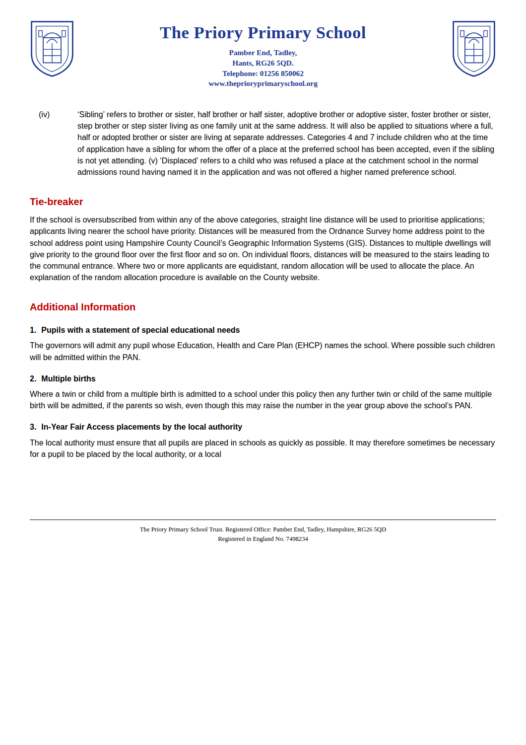The Priory Primary School
Pamber End, Tadley,
Hants, RG26 5QD.
Telephone: 01256 850062
www.theprioryprimaryschool.org
(iv)
‘Sibling’ refers to brother or sister, half brother or half sister, adoptive brother or adoptive sister, foster brother or sister, step brother or step sister living as one family unit at the same address. It will also be applied to situations where a full, half or adopted brother or sister are living at separate addresses. Categories 4 and 7 include children who at the time of application have a sibling for whom the offer of a place at the preferred school has been accepted, even if the sibling is not yet attending. (v) ‘Displaced’ refers to a child who was refused a place at the catchment school in the normal admissions round having named it in the application and was not offered a higher named preference school.
Tie-breaker
If the school is oversubscribed from within any of the above categories, straight line distance will be used to prioritise applications; applicants living nearer the school have priority. Distances will be measured from the Ordnance Survey home address point to the school address point using Hampshire County Council’s Geographic Information Systems (GIS). Distances to multiple dwellings will give priority to the ground floor over the first floor and so on. On individual floors, distances will be measured to the stairs leading to the communal entrance. Where two or more applicants are equidistant, random allocation will be used to allocate the place. An explanation of the random allocation procedure is available on the County website.
Additional Information
1. Pupils with a statement of special educational needs
The governors will admit any pupil whose Education, Health and Care Plan (EHCP) names the school. Where possible such children will be admitted within the PAN.
2. Multiple births
Where a twin or child from a multiple birth is admitted to a school under this policy then any further twin or child of the same multiple birth will be admitted, if the parents so wish, even though this may raise the number in the year group above the school’s PAN.
3. In-Year Fair Access placements by the local authority
The local authority must ensure that all pupils are placed in schools as quickly as possible. It may therefore sometimes be necessary for a pupil to be placed by the local authority, or a local
The Priory Primary School Trust. Registered Office: Pamber End, Tadley, Hampshire, RG26 5QD
Registered in England No. 7498234